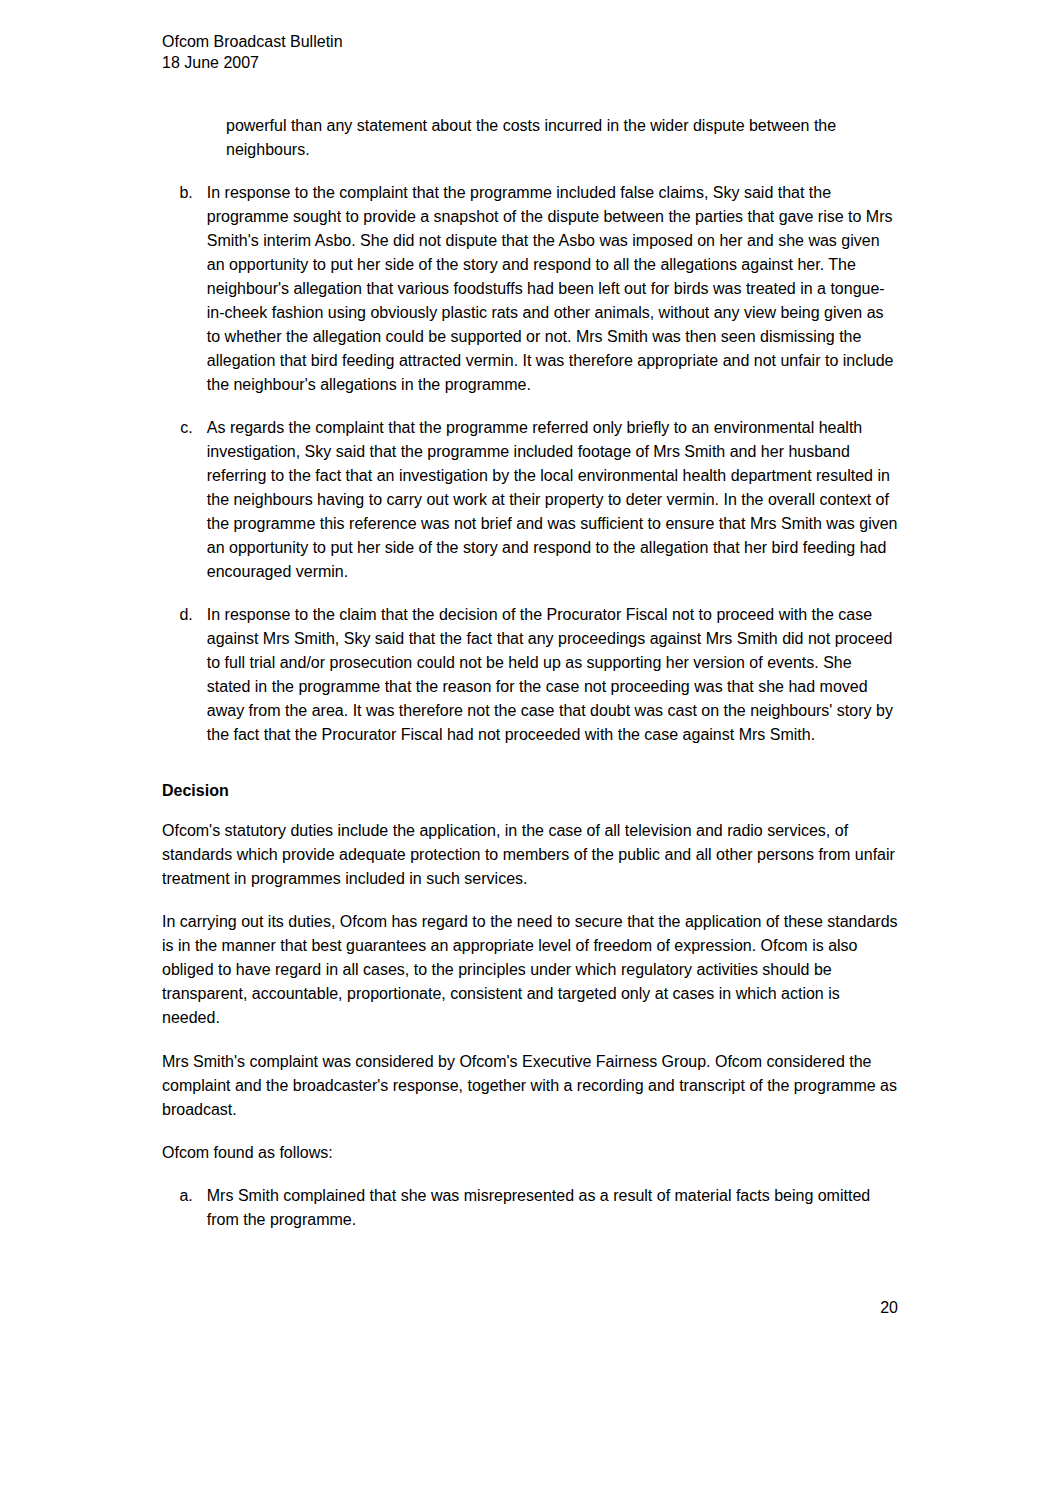Ofcom Broadcast Bulletin
18 June 2007
powerful than any statement about the costs incurred in the wider dispute between the neighbours.
In response to the complaint that the programme included false claims, Sky said that the programme sought to provide a snapshot of the dispute between the parties that gave rise to Mrs Smith's interim Asbo. She did not dispute that the Asbo was imposed on her and she was given an opportunity to put her side of the story and respond to all the allegations against her. The neighbour's allegation that various foodstuffs had been left out for birds was treated in a tongue-in-cheek fashion using obviously plastic rats and other animals, without any view being given as to whether the allegation could be supported or not. Mrs Smith was then seen dismissing the allegation that bird feeding attracted vermin. It was therefore appropriate and not unfair to include the neighbour's allegations in the programme.
As regards the complaint that the programme referred only briefly to an environmental health investigation, Sky said that the programme included footage of Mrs Smith and her husband referring to the fact that an investigation by the local environmental health department resulted in the neighbours having to carry out work at their property to deter vermin. In the overall context of the programme this reference was not brief and was sufficient to ensure that Mrs Smith was given an opportunity to put her side of the story and respond to the allegation that her bird feeding had encouraged vermin.
In response to the claim that the decision of the Procurator Fiscal not to proceed with the case against Mrs Smith, Sky said that the fact that any proceedings against Mrs Smith did not proceed to full trial and/or prosecution could not be held up as supporting her version of events. She stated in the programme that the reason for the case not proceeding was that she had moved away from the area. It was therefore not the case that doubt was cast on the neighbours' story by the fact that the Procurator Fiscal had not proceeded with the case against Mrs Smith.
Decision
Ofcom's statutory duties include the application, in the case of all television and radio services, of standards which provide adequate protection to members of the public and all other persons from unfair treatment in programmes included in such services.
In carrying out its duties, Ofcom has regard to the need to secure that the application of these standards is in the manner that best guarantees an appropriate level of freedom of expression. Ofcom is also obliged to have regard in all cases, to the principles under which regulatory activities should be transparent, accountable, proportionate, consistent and targeted only at cases in which action is needed.
Mrs Smith's complaint was considered by Ofcom's Executive Fairness Group. Ofcom considered the complaint and the broadcaster's response, together with a recording and transcript of the programme as broadcast.
Ofcom found as follows:
Mrs Smith complained that she was misrepresented as a result of material facts being omitted from the programme.
20